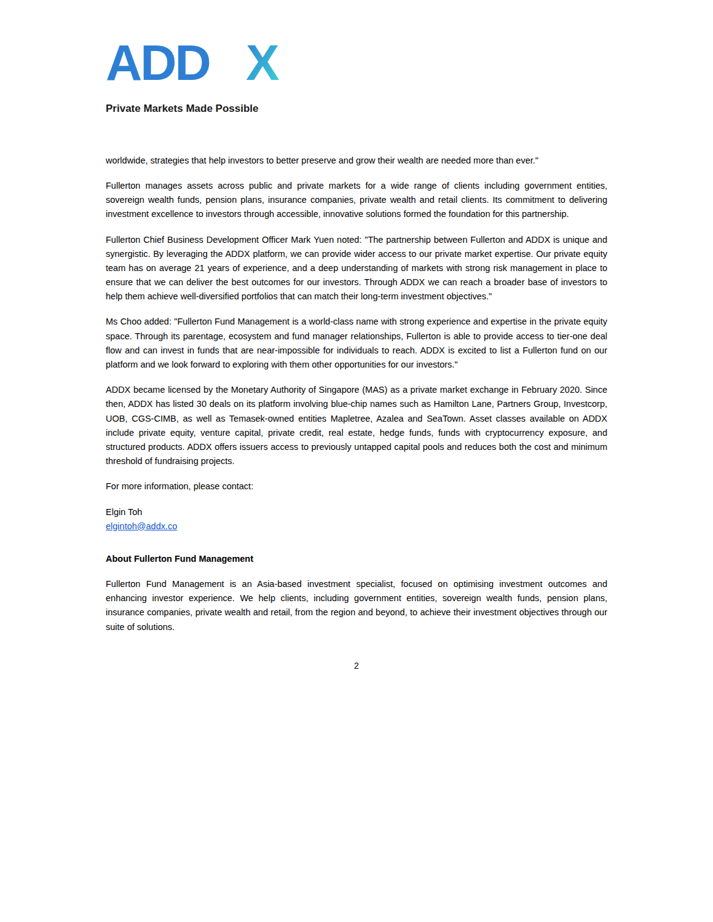ADD X
Private Markets Made Possible
worldwide, strategies that help investors to better preserve and grow their wealth are needed more than ever."
Fullerton manages assets across public and private markets for a wide range of clients including government entities, sovereign wealth funds, pension plans, insurance companies, private wealth and retail clients. Its commitment to delivering investment excellence to investors through accessible, innovative solutions formed the foundation for this partnership.
Fullerton Chief Business Development Officer Mark Yuen noted: "The partnership between Fullerton and ADDX is unique and synergistic. By leveraging the ADDX platform, we can provide wider access to our private market expertise. Our private equity team has on average 21 years of experience, and a deep understanding of markets with strong risk management in place to ensure that we can deliver the best outcomes for our investors. Through ADDX we can reach a broader base of investors to help them achieve well-diversified portfolios that can match their long-term investment objectives."
Ms Choo added: "Fullerton Fund Management is a world-class name with strong experience and expertise in the private equity space. Through its parentage, ecosystem and fund manager relationships, Fullerton is able to provide access to tier-one deal flow and can invest in funds that are near-impossible for individuals to reach. ADDX is excited to list a Fullerton fund on our platform and we look forward to exploring with them other opportunities for our investors."
ADDX became licensed by the Monetary Authority of Singapore (MAS) as a private market exchange in February 2020. Since then, ADDX has listed 30 deals on its platform involving blue-chip names such as Hamilton Lane, Partners Group, Investcorp, UOB, CGS-CIMB, as well as Temasek-owned entities Mapletree, Azalea and SeaTown. Asset classes available on ADDX include private equity, venture capital, private credit, real estate, hedge funds, funds with cryptocurrency exposure, and structured products. ADDX offers issuers access to previously untapped capital pools and reduces both the cost and minimum threshold of fundraising projects.
For more information, please contact:
Elgin Toh
elgintoh@addx.co
About Fullerton Fund Management
Fullerton Fund Management is an Asia-based investment specialist, focused on optimising investment outcomes and enhancing investor experience. We help clients, including government entities, sovereign wealth funds, pension plans, insurance companies, private wealth and retail, from the region and beyond, to achieve their investment objectives through our suite of solutions.
2